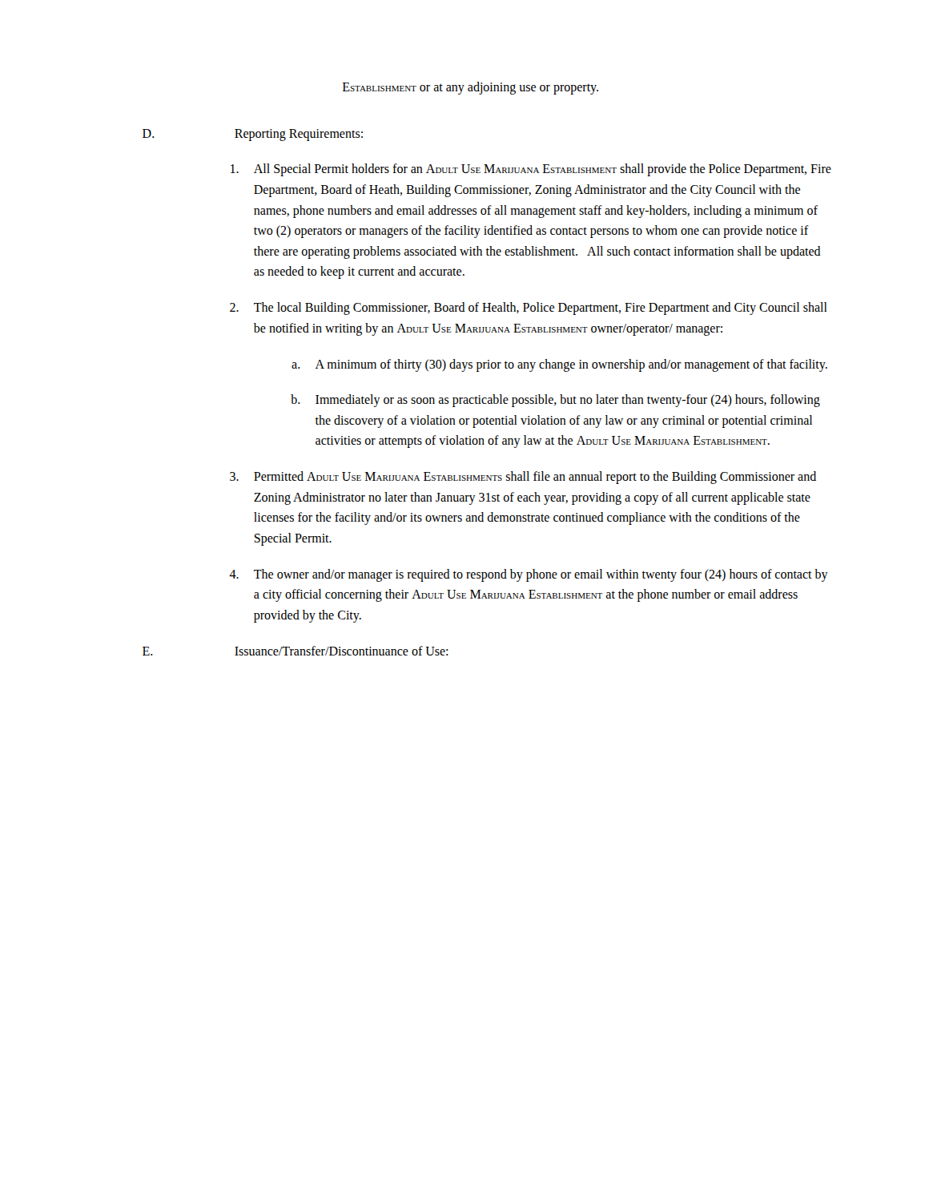Establishment or at any adjoining use or property.
D.
Reporting Requirements:
All Special Permit holders for an Adult Use Marijuana Establishment shall provide the Police Department, Fire Department, Board of Heath, Building Commissioner, Zoning Administrator and the City Council with the names, phone numbers and email addresses of all management staff and key-holders, including a minimum of two (2) operators or managers of the facility identified as contact persons to whom one can provide notice if there are operating problems associated with the establishment. All such contact information shall be updated as needed to keep it current and accurate.
The local Building Commissioner, Board of Health, Police Department, Fire Department and City Council shall be notified in writing by an Adult Use Marijuana Establishment owner/operator/ manager:
A minimum of thirty (30) days prior to any change in ownership and/or management of that facility.
Immediately or as soon as practicable possible, but no later than twenty-four (24) hours, following the discovery of a violation or potential violation of any law or any criminal or potential criminal activities or attempts of violation of any law at the Adult Use Marijuana Establishment.
Permitted Adult Use Marijuana Establishments shall file an annual report to the Building Commissioner and Zoning Administrator no later than January 31st of each year, providing a copy of all current applicable state licenses for the facility and/or its owners and demonstrate continued compliance with the conditions of the Special Permit.
The owner and/or manager is required to respond by phone or email within twenty four (24) hours of contact by a city official concerning their Adult Use Marijuana Establishment at the phone number or email address provided by the City.
E.
Issuance/Transfer/Discontinuance of Use: